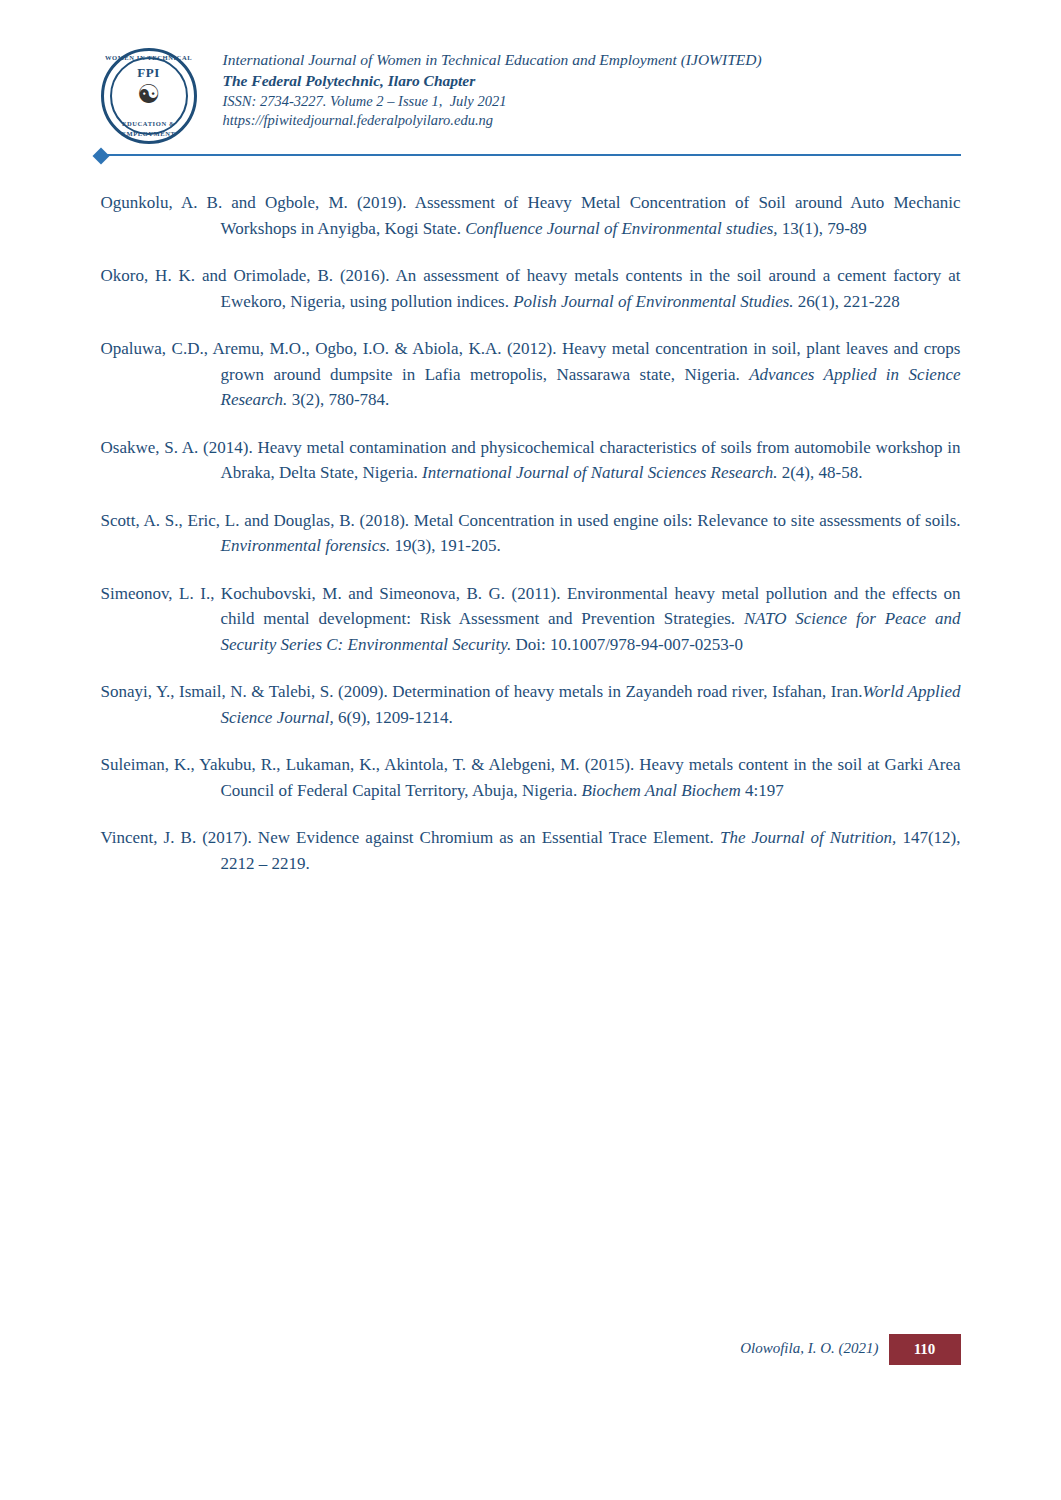WOMEN IN TECHNICAL
FPI
☯
EDUCATION & EMPLOYMENT
International Journal of Women in Technical Education and Employment (IJOWITED)
The Federal Polytechnic, Ilaro Chapter
ISSN: 2734-3227. Volume 2 – Issue 1, July 2021
https://fpiwitedjournal.federalpolyilaro.edu.ng
Ogunkolu, A. B. and Ogbole, M. (2019). Assessment of Heavy Metal Concentration of Soil around Auto Mechanic Workshops in Anyigba, Kogi State. Confluence Journal of Environmental studies, 13(1), 79-89
Okoro, H. K. and Orimolade, B. (2016). An assessment of heavy metals contents in the soil around a cement factory at Ewekoro, Nigeria, using pollution indices. Polish Journal of Environmental Studies. 26(1), 221-228
Opaluwa, C.D., Aremu, M.O., Ogbo, I.O. & Abiola, K.A. (2012). Heavy metal concentration in soil, plant leaves and crops grown around dumpsite in Lafia metropolis, Nassarawa state, Nigeria. Advances Applied in Science Research. 3(2), 780-784.
Osakwe, S. A. (2014). Heavy metal contamination and physicochemical characteristics of soils from automobile workshop in Abraka, Delta State, Nigeria. International Journal of Natural Sciences Research. 2(4), 48-58.
Scott, A. S., Eric, L. and Douglas, B. (2018). Metal Concentration in used engine oils: Relevance to site assessments of soils. Environmental forensics. 19(3), 191-205.
Simeonov, L. I., Kochubovski, M. and Simeonova, B. G. (2011). Environmental heavy metal pollution and the effects on child mental development: Risk Assessment and Prevention Strategies. NATO Science for Peace and Security Series C: Environmental Security. Doi: 10.1007/978-94-007-0253-0
Sonayi, Y., Ismail, N. & Talebi, S. (2009). Determination of heavy metals in Zayandeh road river, Isfahan, Iran.World Applied Science Journal, 6(9), 1209-1214.
Suleiman, K., Yakubu, R., Lukaman, K., Akintola, T. & Alebgeni, M. (2015). Heavy metals content in the soil at Garki Area Council of Federal Capital Territory, Abuja, Nigeria. Biochem Anal Biochem 4:197
Vincent, J. B. (2017). New Evidence against Chromium as an Essential Trace Element. The Journal of Nutrition, 147(12), 2212 – 2219.
Olowofila, I. O. (2021)
110